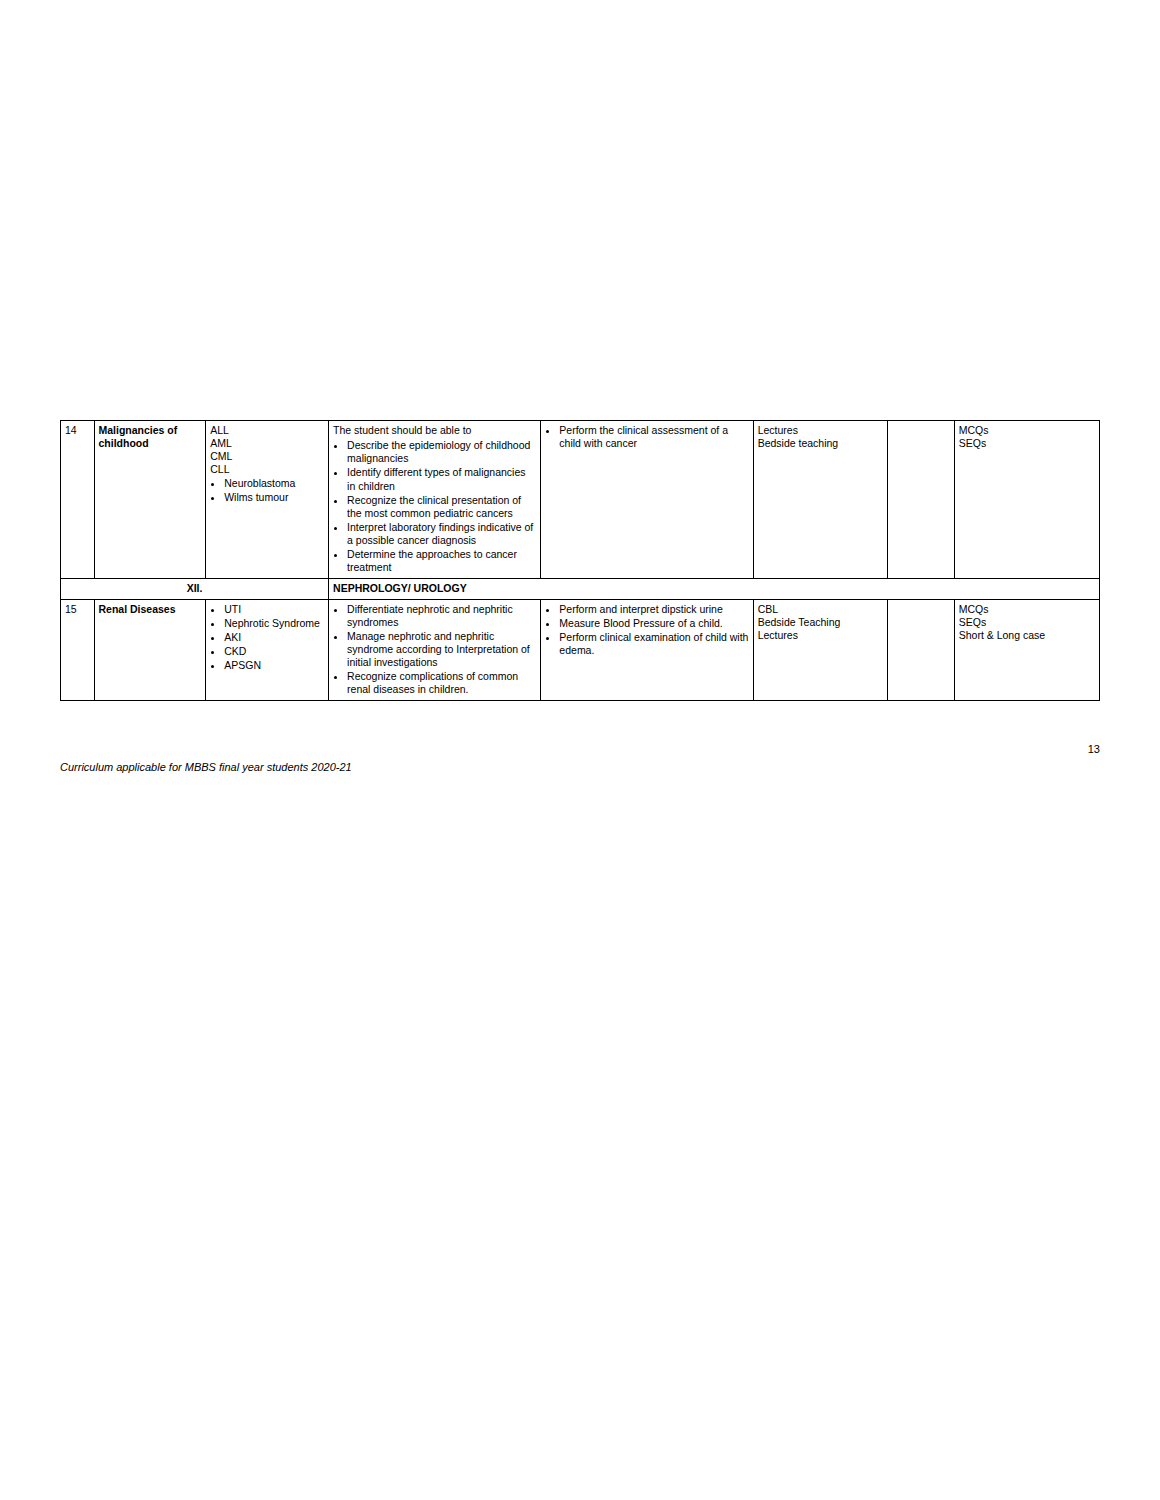| 14 | Malignancies of childhood | ALL AML CML CLL Neuroblastoma Wilms tumour | The student should be able to Describe the epidemiology of childhood malignancies Identify different types of malignancies in children Recognize the clinical presentation of the most common pediatric cancers Interpret laboratory findings indicative of a possible cancer diagnosis Determine the approaches to cancer treatment | Perform the clinical assessment of a child with cancer | Lectures Bedside teaching | | MCQs SEQs |
| XII. | NEPHROLOGY/ UROLOGY |
| 15 | Renal Diseases | UTI Nephrotic Syndrome AKI CKD APSGN | Differentiate nephrotic and nephritic syndromes Manage nephrotic and nephritic syndrome according to Interpretation of initial investigations Recognize complications of common renal diseases in children. | Perform and interpret dipstick urine Measure Blood Pressure of a child. Perform clinical examination of child with edema. | CBL Bedside Teaching Lectures | | MCQs SEQs Short & Long case |
13 Curriculum applicable for MBBS final year students 2020-21